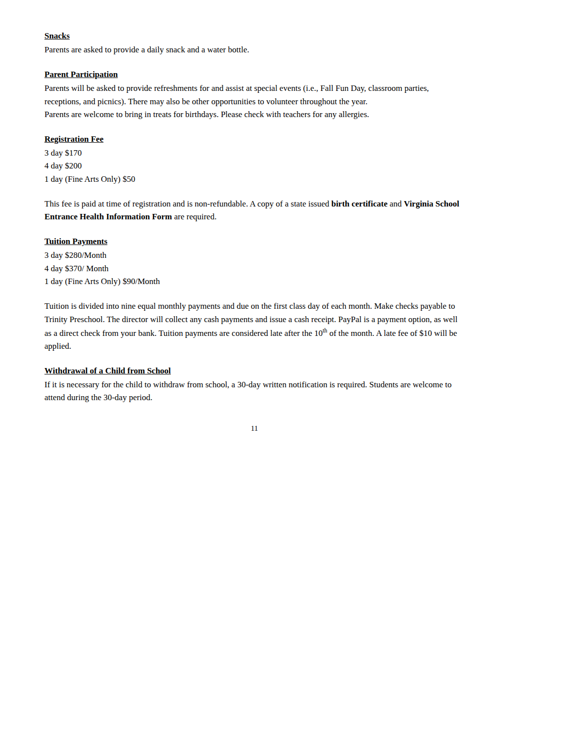Snacks
Parents are asked to provide a daily snack and a water bottle.
Parent Participation
Parents will be asked to provide refreshments for and assist at special events (i.e., Fall Fun Day, classroom parties, receptions, and picnics). There may also be other opportunities to volunteer throughout the year.
Parents are welcome to bring in treats for birthdays. Please check with teachers for any allergies.
Registration Fee
3 day $170
4 day $200
1 day (Fine Arts Only) $50
This fee is paid at time of registration and is non-refundable. A copy of a state issued birth certificate and Virginia School Entrance Health Information Form are required.
Tuition Payments
3 day $280/Month
4 day $370/ Month
1 day (Fine Arts Only) $90/Month
Tuition is divided into nine equal monthly payments and due on the first class day of each month. Make checks payable to Trinity Preschool. The director will collect any cash payments and issue a cash receipt. PayPal is a payment option, as well as a direct check from your bank. Tuition payments are considered late after the 10th of the month. A late fee of $10 will be applied.
Withdrawal of a Child from School
If it is necessary for the child to withdraw from school, a 30-day written notification is required. Students are welcome to attend during the 30-day period.
11